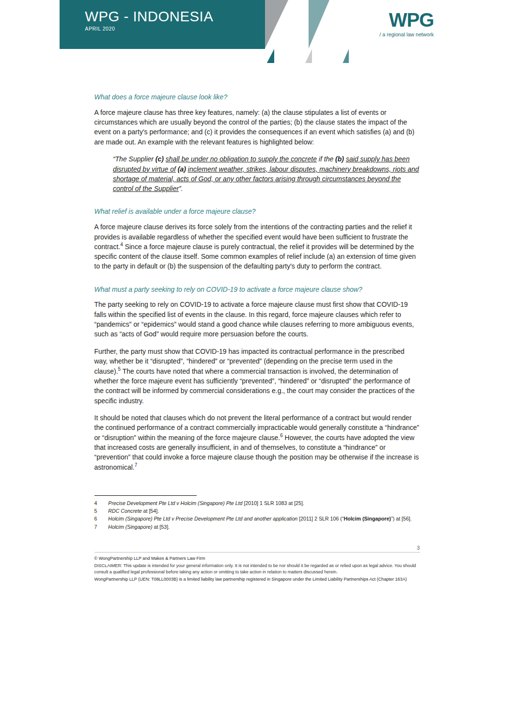WPG - INDONESIA
APRIL 2020
WPG
/ a regional law network
What does a force majeure clause look like?
A force majeure clause has three key features, namely: (a) the clause stipulates a list of events or circumstances which are usually beyond the control of the parties; (b) the clause states the impact of the event on a party's performance; and (c) it provides the consequences if an event which satisfies (a) and (b) are made out. An example with the relevant features is highlighted below:
“The Supplier (c) shall be under no obligation to supply the concrete if the (b) said supply has been disrupted by virtue of (a) inclement weather, strikes, labour disputes, machinery breakdowns, riots and shortage of material, acts of God, or any other factors arising through circumstances beyond the control of the Supplier”.
What relief is available under a force majeure clause?
A force majeure clause derives its force solely from the intentions of the contracting parties and the relief it provides is available regardless of whether the specified event would have been sufficient to frustrate the contract.4 Since a force majeure clause is purely contractual, the relief it provides will be determined by the specific content of the clause itself. Some common examples of relief include (a) an extension of time given to the party in default or (b) the suspension of the defaulting party's duty to perform the contract.
What must a party seeking to rely on COVID-19 to activate a force majeure clause show?
The party seeking to rely on COVID-19 to activate a force majeure clause must first show that COVID-19 falls within the specified list of events in the clause. In this regard, force majeure clauses which refer to “pandemics” or “epidemics” would stand a good chance while clauses referring to more ambiguous events, such as “acts of God” would require more persuasion before the courts.
Further, the party must show that COVID-19 has impacted its contractual performance in the prescribed way, whether be it “disrupted”, “hindered” or “prevented” (depending on the precise term used in the clause).5 The courts have noted that where a commercial transaction is involved, the determination of whether the force majeure event has sufficiently “prevented”, “hindered” or “disrupted” the performance of the contract will be informed by commercial considerations e.g., the court may consider the practices of the specific industry.
It should be noted that clauses which do not prevent the literal performance of a contract but would render the continued performance of a contract commercially impracticable would generally constitute a “hindrance” or “disruption” within the meaning of the force majeure clause.6 However, the courts have adopted the view that increased costs are generally insufficient, in and of themselves, to constitute a “hindrance” or “prevention” that could invoke a force majeure clause though the position may be otherwise if the increase is astronomical.7
4
Precise Development Pte Ltd v Holcim (Singapore) Pte Ltd [2010] 1 SLR 1083 at [25].
5
RDC Concrete at [54].
6
Holcim (Singapore) Pte Ltd v Precise Development Pte Ltd and another application [2011] 2 SLR 106 (“Holcim (Singapore)”) at [56].
7
Holcim (Singapore) at [53].
3
© WongPartnership LLP and Makes & Partners Law Firm
DISCLAIMER: This update is intended for your general information only. It is not intended to be nor should it be regarded as or relied upon as legal advice. You should consult a qualified legal professional before taking any action or omitting to take action in relation to matters discussed herein.
WongPartnership LLP (UEN: T08LL0003B) is a limited liability law partnership registered in Singapore under the Limited Liability Partnerships Act (Chapter 163A)